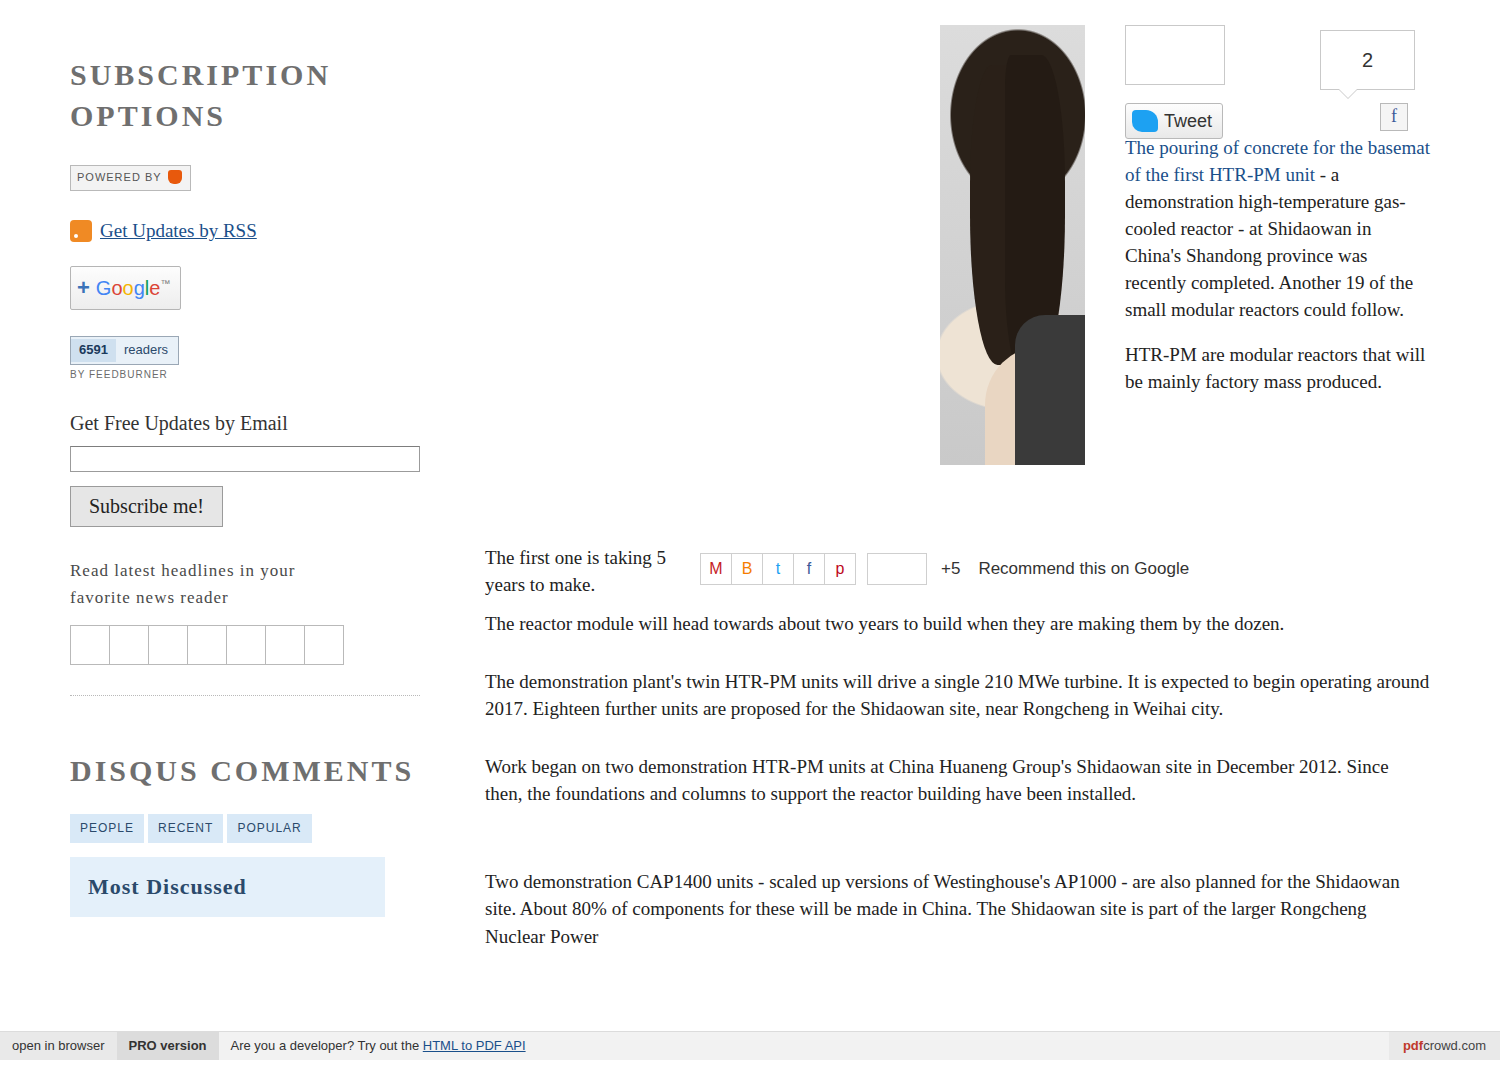Subscription Options
POWERED BY
Get Updates by RSS
+Google™
6591 readers
BY FEEDBURNER
Get Free Updates by Email
Subscribe me!
Read latest headlines in your
favorite news reader
Disqus Comments
People Recent Popular
Most Discussed
2
Tweet
f
The pouring of concrete for the basemat of the first HTR-PM unit - a demonstration high-temperature gas-cooled reactor - at Shidaowan in China's Shandong province was recently completed. Another 19 of the small modular reactors could follow.
HTR-PM are modular reactors that will be mainly factory mass produced.
The first one is taking 5 years to make.
M B t f p +5 Recommend this on Google
The reactor module will head towards about two years to build when they are making them by the dozen.
The demonstration plant's twin HTR-PM units will drive a single 210 MWe turbine. It is expected to begin operating around 2017. Eighteen further units are proposed for the Shidaowan site, near Rongcheng in Weihai city.
Work began on two demonstration HTR-PM units at China Huaneng Group's Shidaowan site in December 2012. Since then, the foundations and columns to support the reactor building have been installed.
Two demonstration CAP1400 units - scaled up versions of Westinghouse's AP1000 - are also planned for the Shidaowan site. About 80% of components for these will be made in China. The Shidaowan site is part of the larger Rongcheng Nuclear Power
open in browser
PRO version
Are you a developer? Try out the HTML to PDF API
pdfcrowd.com